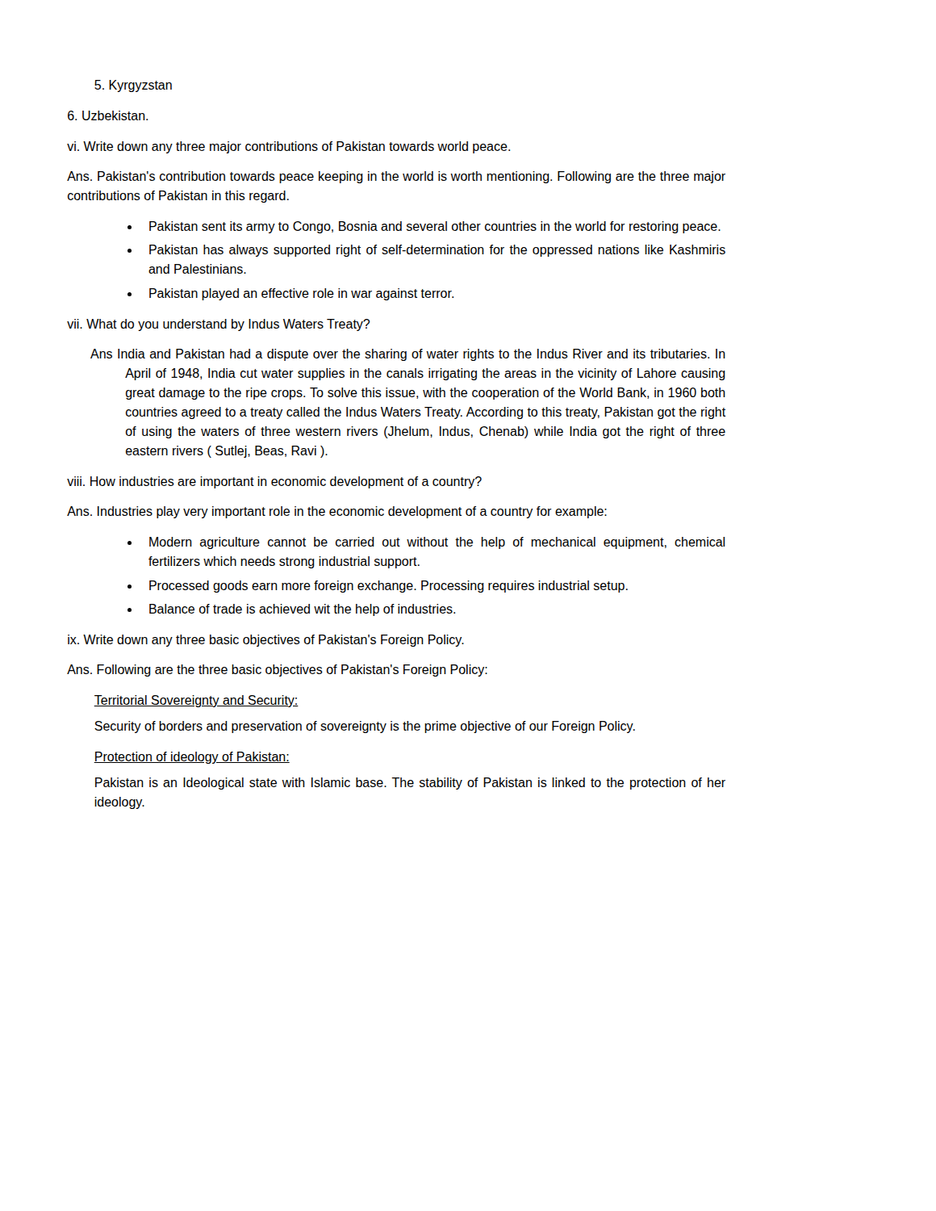5. Kyrgyzstan
6. Uzbekistan.
vi. Write down any three major contributions of Pakistan towards world peace.
Ans. Pakistan's contribution towards peace keeping in the world is worth mentioning. Following are the three major contributions of Pakistan in this regard.
Pakistan sent its army to Congo, Bosnia and several other countries in the world for restoring peace.
Pakistan has always supported right of self-determination for the oppressed nations like Kashmiris and Palestinians.
Pakistan played an effective role in war against terror.
vii. What do you understand by Indus Waters Treaty?
Ans India and Pakistan had a dispute over the sharing of water rights to the Indus River and its tributaries. In April of 1948, India cut water supplies in the canals irrigating the areas in the vicinity of Lahore causing great damage to the ripe crops. To solve this issue, with the cooperation of the World Bank, in 1960 both countries agreed to a treaty called the Indus Waters Treaty. According to this treaty, Pakistan got the right of using the waters of three western rivers (Jhelum, Indus, Chenab) while India got the right of three eastern rivers ( Sutlej, Beas, Ravi ).
viii. How industries are important in economic development of a country?
Ans. Industries play very important role in the economic development of a country for example:
Modern agriculture cannot be carried out without the help of mechanical equipment, chemical fertilizers which needs strong industrial support.
Processed goods earn more foreign exchange. Processing requires industrial setup.
Balance of trade is achieved wit the help of industries.
ix. Write down any three basic objectives of Pakistan's Foreign Policy.
Ans. Following are the three basic objectives of Pakistan's Foreign Policy:
Territorial Sovereignty and Security:
Security of borders and preservation of sovereignty is the prime objective of our Foreign Policy.
Protection of ideology of Pakistan:
Pakistan is an Ideological state with Islamic base. The stability of Pakistan is linked to the protection of her ideology.